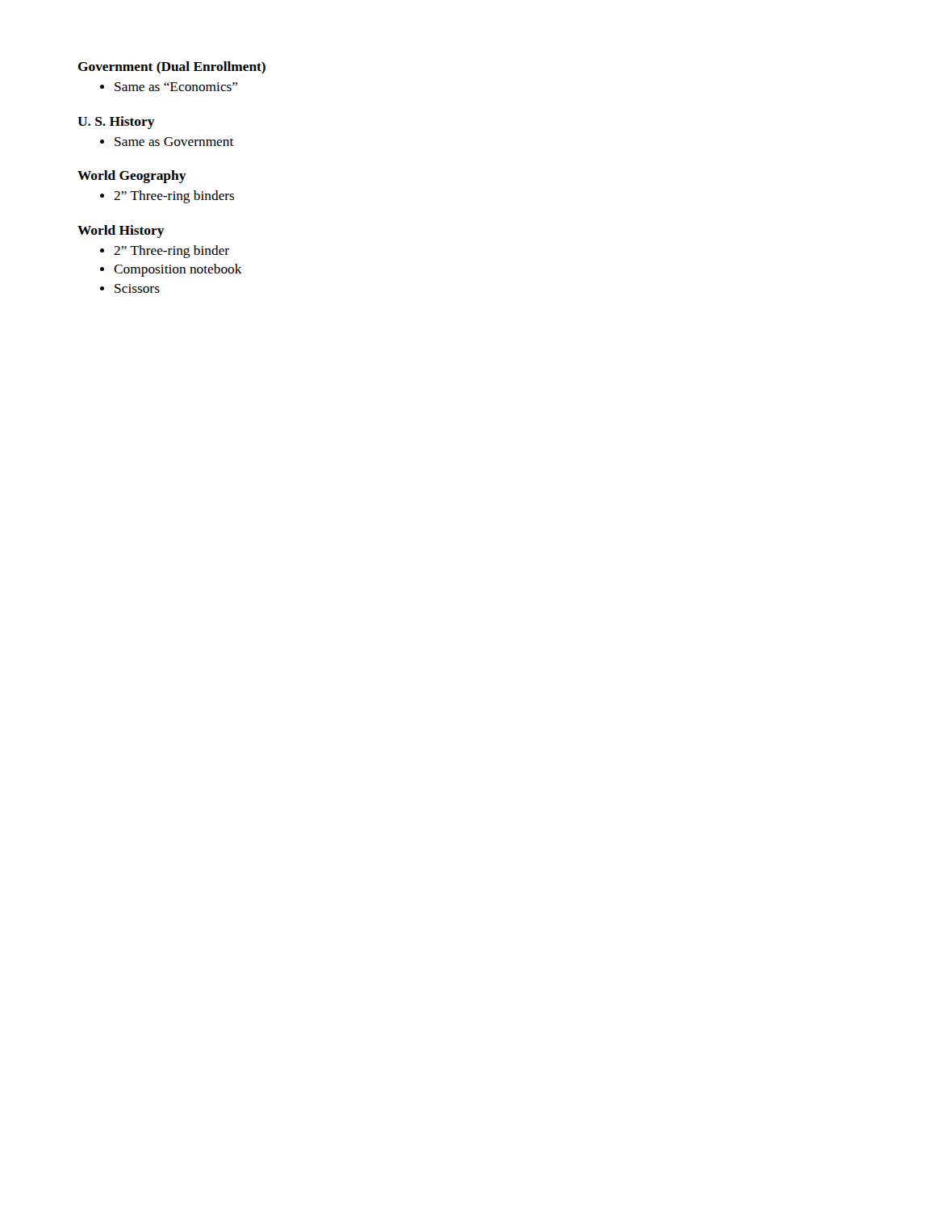Government (Dual Enrollment)
Same as “Economics”
U. S. History
Same as Government
World Geography
2” Three-ring binders
World History
2” Three-ring binder
Composition notebook
Scissors